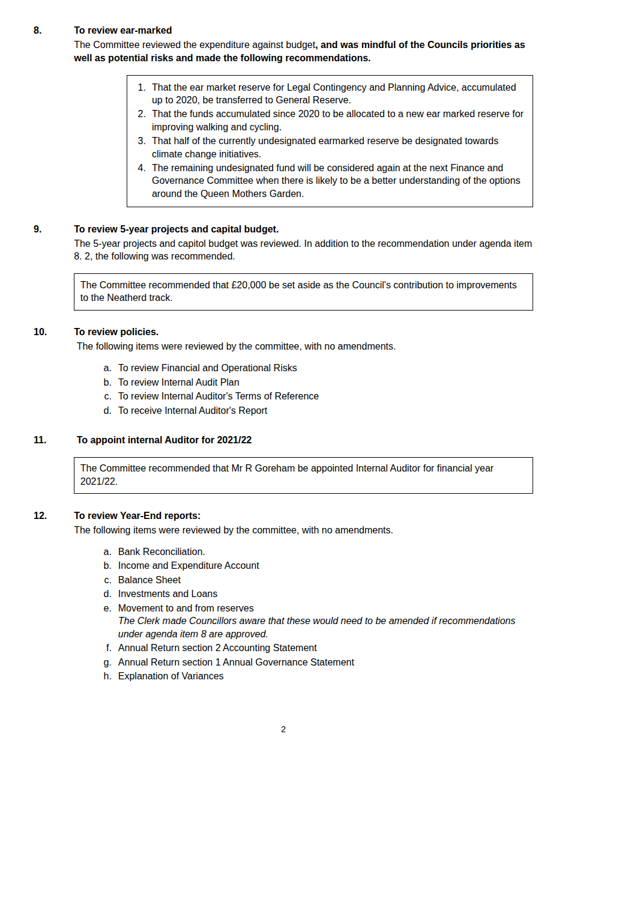8.
To review ear-marked
The Committee reviewed the expenditure against budget, and was mindful of the Councils priorities as well as potential risks and made the following recommendations.
That the ear market reserve for Legal Contingency and Planning Advice, accumulated up to 2020, be transferred to General Reserve.
That the funds accumulated since 2020 to be allocated to a new ear marked reserve for improving walking and cycling.
That half of the currently undesignated earmarked reserve be designated towards climate change initiatives.
The remaining undesignated fund will be considered again at the next Finance and Governance Committee when there is likely to be a better understanding of the options around the Queen Mothers Garden.
9.
To review 5-year projects and capital budget.
The 5-year projects and capitol budget was reviewed. In addition to the recommendation under agenda item 8. 2, the following was recommended.
The Committee recommended that £20,000 be set aside as the Council's contribution to improvements to the Neatherd track.
10.
To review policies.
The following items were reviewed by the committee, with no amendments.
To review Financial and Operational Risks
To review Internal Audit Plan
To review Internal Auditor's Terms of Reference
To receive Internal Auditor's Report
11.
To appoint internal Auditor for 2021/22
The Committee recommended that Mr R Goreham be appointed Internal Auditor for financial year 2021/22.
12.
To review Year-End reports:
The following items were reviewed by the committee, with no amendments.
Bank Reconciliation.
Income and Expenditure Account
Balance Sheet
Investments and Loans
Movement to and from reserves
The Clerk made Councillors aware that these would need to be amended if recommendations under agenda item 8 are approved.
Annual Return section 2 Accounting Statement
Annual Return section 1 Annual Governance Statement
Explanation of Variances
2